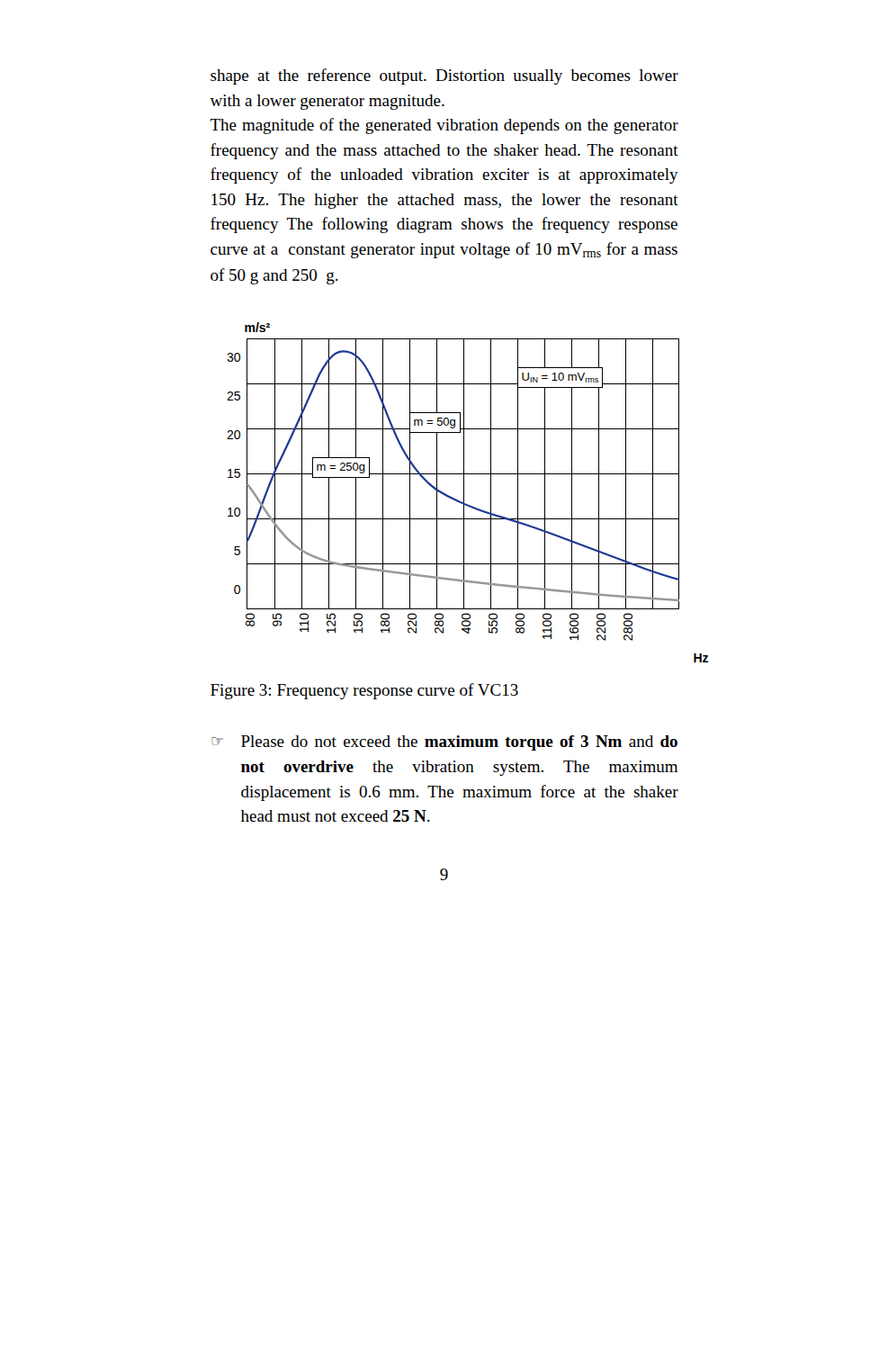shape at the reference output. Distortion usually becomes lower with a lower generator magnitude.
The magnitude of the generated vibration depends on the generator frequency and the mass attached to the shaker head. The resonant frequency of the unloaded vibration exciter is at approximately 150 Hz. The higher the attached mass, the lower the resonant frequency The following diagram shows the frequency response curve at a constant generator input voltage of 10 mVrms for a mass of 50 g and 250 g.
m/s²
| 30 | U IN = 10 mV rms m = 50g m = 250g |
| 25 |
| 20 |
| 15 |
| 10 |
| 5 |
| 0 |
80 95 110 125 150 180 220 280 400 550 800 1100 1600 2200 2800 Hz
Figure 3: Frequency response curve of VC13
☞
Please do not exceed the maximum torque of 3 Nm and do not overdrive the vibration system. The maximum displacement is 0.6 mm. The maximum force at the shaker head must not exceed 25 N.
9